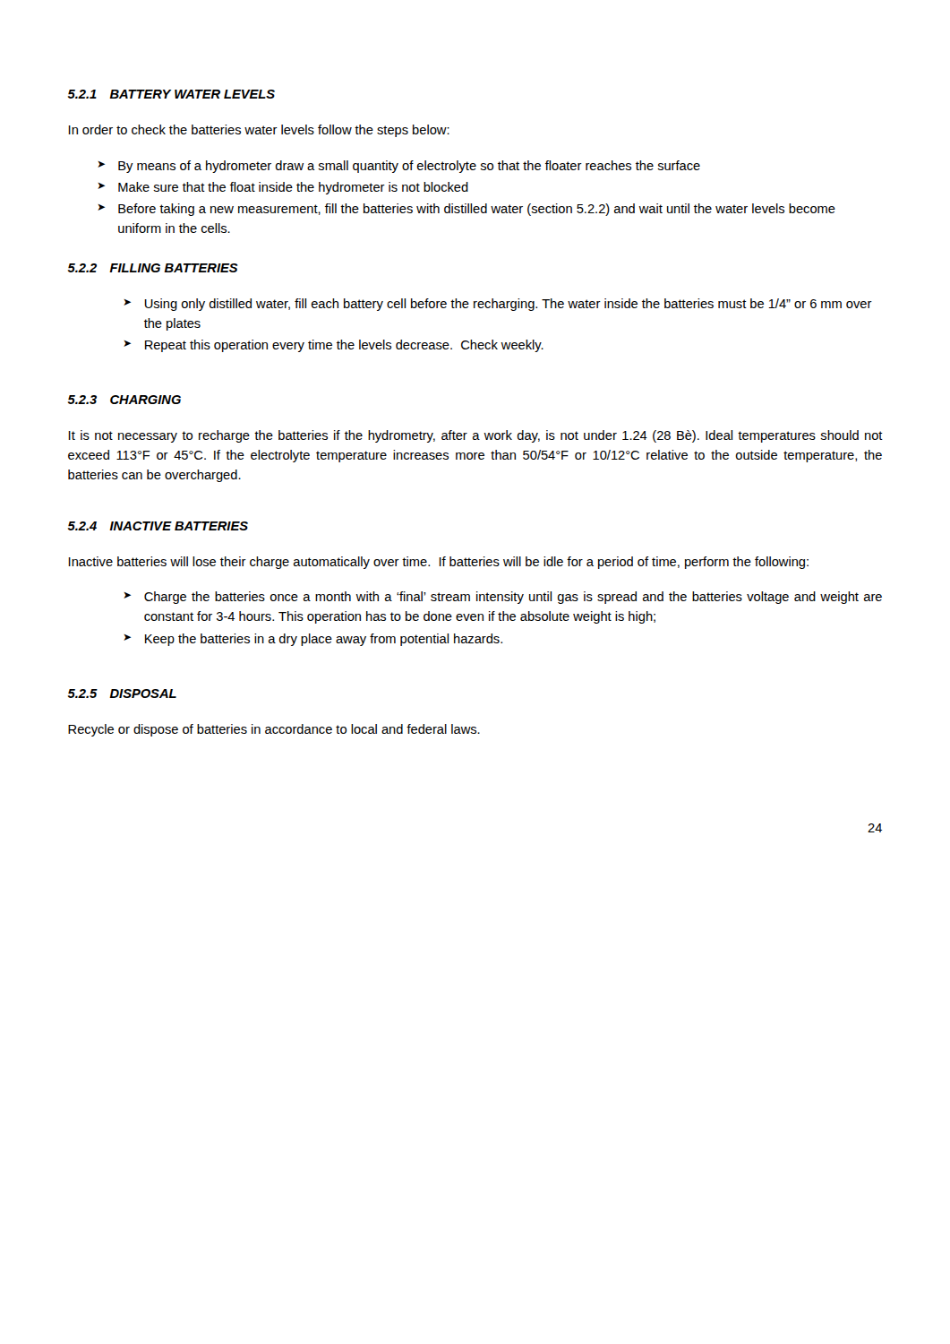5.2.1 BATTERY WATER LEVELS
In order to check the batteries water levels follow the steps below:
By means of a hydrometer draw a small quantity of electrolyte so that the floater reaches the surface
Make sure that the float inside the hydrometer is not blocked
Before taking a new measurement, fill the batteries with distilled water (section 5.2.2) and wait until the water levels become uniform in the cells.
5.2.2 FILLING BATTERIES
Using only distilled water, fill each battery cell before the recharging. The water inside the batteries must be 1/4” or 6 mm over the plates
Repeat this operation every time the levels decrease. Check weekly.
5.2.3 CHARGING
It is not necessary to recharge the batteries if the hydrometry, after a work day, is not under 1.24 (28 Bè). Ideal temperatures should not exceed 113°F or 45°C. If the electrolyte temperature increases more than 50/54°F or 10/12°C relative to the outside temperature, the batteries can be overcharged.
5.2.4 INACTIVE BATTERIES
Inactive batteries will lose their charge automatically over time. If batteries will be idle for a period of time, perform the following:
Charge the batteries once a month with a ‘final’ stream intensity until gas is spread and the batteries voltage and weight are constant for 3-4 hours. This operation has to be done even if the absolute weight is high;
Keep the batteries in a dry place away from potential hazards.
5.2.5 DISPOSAL
Recycle or dispose of batteries in accordance to local and federal laws.
24